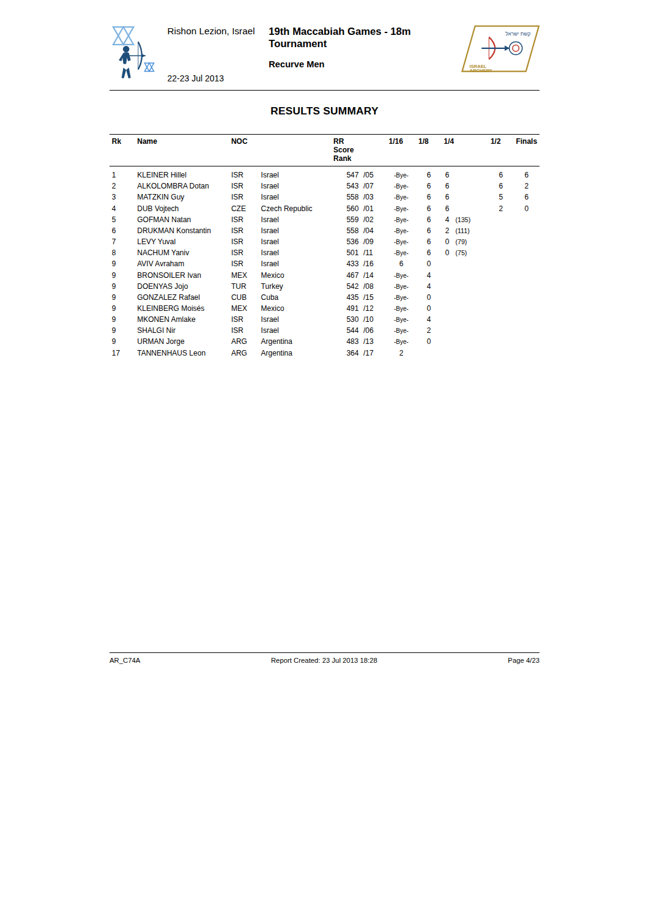Rishon Lezion, Israel
22-23 Jul 2013
19th Maccabiah Games - 18m Tournament
Recurve Men
קשת ישראל ISRAEL ARCHERY
RESULTS SUMMARY
| Rk | Name | NOC | RR Score Rank | | 1/16 | 1/8 | 1/4 | 1/2 | Finals |
| --- | --- | --- | --- | --- | --- | --- | --- | --- | --- |
| 1 | KLEINER Hillel | ISR | Israel | 547 | /05 | -Bye- | 6 | 6 | 6 | 6 |
| 2 | ALKOLOMBRA Dotan | ISR | Israel | 543 | /07 | -Bye- | 6 | 6 | 6 | 2 |
| 3 | MATZKIN Guy | ISR | Israel | 558 | /03 | -Bye- | 6 | 6 | 5 | 6 |
| 4 | DUB Vojtech | CZE | Czech Republic | 560 | /01 | -Bye- | 6 | 6 | 2 | 0 |
| 5 | GOFMAN Natan | ISR | Israel | 559 | /02 | -Bye- | 6 | 4 (135) | | |
| 6 | DRUKMAN Konstantin | ISR | Israel | 558 | /04 | -Bye- | 6 | 2 (111) | | |
| 7 | LEVY Yuval | ISR | Israel | 536 | /09 | -Bye- | 6 | 0 (79) | | |
| 8 | NACHUM Yaniv | ISR | Israel | 501 | /11 | -Bye- | 6 | 0 (75) | | |
| 9 | AVIV Avraham | ISR | Israel | 433 | /16 | 6 | 0 | | | |
| 9 | BRONSOILER Ivan | MEX | Mexico | 467 | /14 | -Bye- | 4 | | | |
| 9 | DOENYAS Jojo | TUR | Turkey | 542 | /08 | -Bye- | 4 | | | |
| 9 | GONZALEZ Rafael | CUB | Cuba | 435 | /15 | -Bye- | 0 | | | |
| 9 | KLEINBERG Moisés | MEX | Mexico | 491 | /12 | -Bye- | 0 | | | |
| 9 | MKONEN Amlake | ISR | Israel | 530 | /10 | -Bye- | 4 | | | |
| 9 | SHALGI Nir | ISR | Israel | 544 | /06 | -Bye- | 2 | | | |
| 9 | URMAN Jorge | ARG | Argentina | 483 | /13 | -Bye- | 0 | | | |
| 17 | TANNENHAUS Leon | ARG | Argentina | 364 | /17 | 2 | | | | |
AR_C74A
Report Created: 23 Jul 2013 18:28
Page 4/23